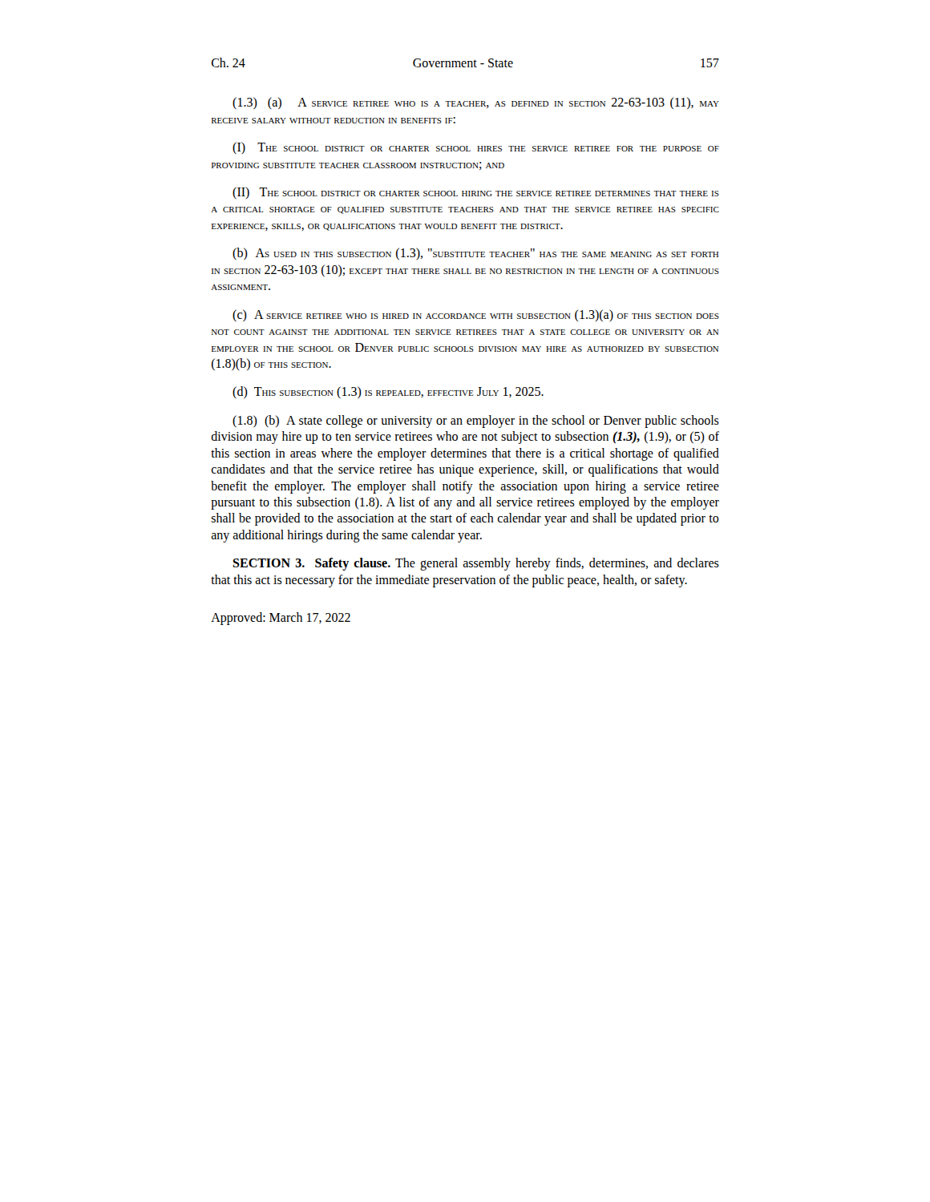Ch. 24
Government - State
157
(1.3) (a) A service retiree who is a teacher, as defined in section 22-63-103 (11), may receive salary without reduction in benefits if:
(I) The school district or charter school hires the service retiree for the purpose of providing substitute teacher classroom instruction; and
(II) The school district or charter school hiring the service retiree determines that there is a critical shortage of qualified substitute teachers and that the service retiree has specific experience, skills, or qualifications that would benefit the district.
(b) As used in this subsection (1.3), "substitute teacher" has the same meaning as set forth in section 22-63-103 (10); except that there shall be no restriction in the length of a continuous assignment.
(c) A service retiree who is hired in accordance with subsection (1.3)(a) of this section does not count against the additional ten service retirees that a state college or university or an employer in the school or Denver public schools division may hire as authorized by subsection (1.8)(b) of this section.
(d) This subsection (1.3) is repealed, effective July 1, 2025.
(1.8) (b) A state college or university or an employer in the school or Denver public schools division may hire up to ten service retirees who are not subject to subsection (1.3), (1.9), or (5) of this section in areas where the employer determines that there is a critical shortage of qualified candidates and that the service retiree has unique experience, skill, or qualifications that would benefit the employer. The employer shall notify the association upon hiring a service retiree pursuant to this subsection (1.8). A list of any and all service retirees employed by the employer shall be provided to the association at the start of each calendar year and shall be updated prior to any additional hirings during the same calendar year.
SECTION 3. Safety clause. The general assembly hereby finds, determines, and declares that this act is necessary for the immediate preservation of the public peace, health, or safety.
Approved: March 17, 2022